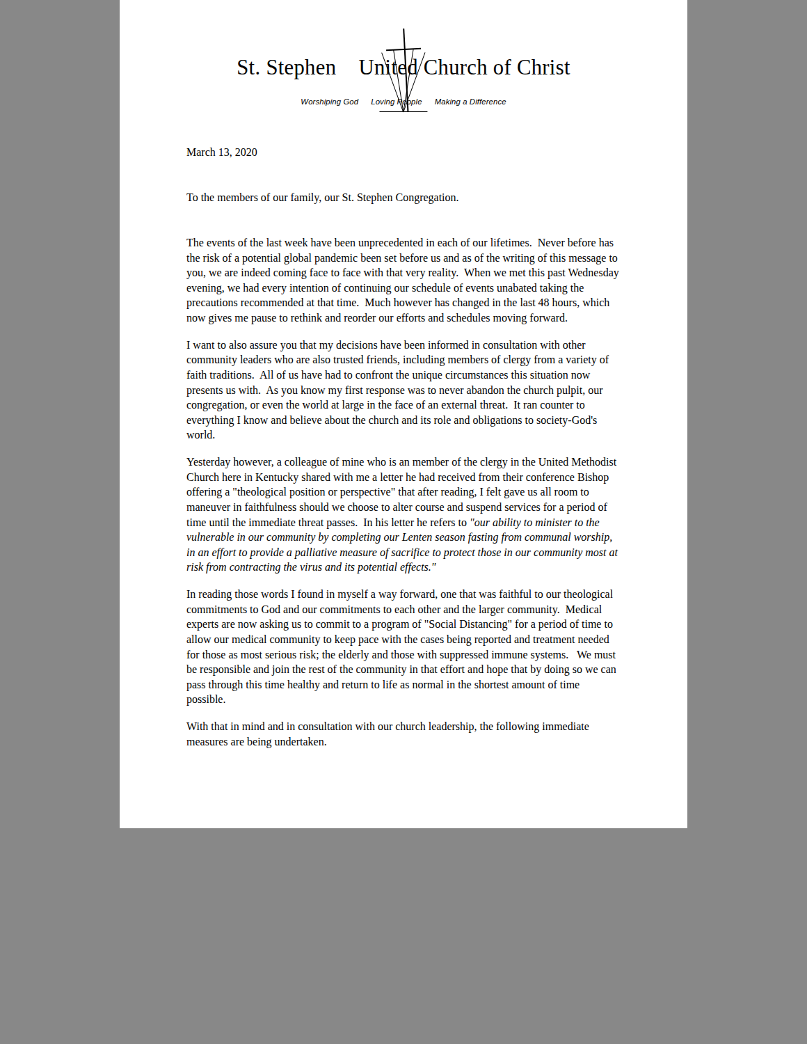St. Stephen United Church of Christ
Worshiping God Loving People Making a Difference
March 13, 2020
To the members of our family, our St. Stephen Congregation.
The events of the last week have been unprecedented in each of our lifetimes. Never before has the risk of a potential global pandemic been set before us and as of the writing of this message to you, we are indeed coming face to face with that very reality. When we met this past Wednesday evening, we had every intention of continuing our schedule of events unabated taking the precautions recommended at that time. Much however has changed in the last 48 hours, which now gives me pause to rethink and reorder our efforts and schedules moving forward.
I want to also assure you that my decisions have been informed in consultation with other community leaders who are also trusted friends, including members of clergy from a variety of faith traditions. All of us have had to confront the unique circumstances this situation now presents us with. As you know my first response was to never abandon the church pulpit, our congregation, or even the world at large in the face of an external threat. It ran counter to everything I know and believe about the church and its role and obligations to society-God's world.
Yesterday however, a colleague of mine who is an member of the clergy in the United Methodist Church here in Kentucky shared with me a letter he had received from their conference Bishop offering a "theological position or perspective" that after reading, I felt gave us all room to maneuver in faithfulness should we choose to alter course and suspend services for a period of time until the immediate threat passes. In his letter he refers to "our ability to minister to the vulnerable in our community by completing our Lenten season fasting from communal worship, in an effort to provide a palliative measure of sacrifice to protect those in our community most at risk from contracting the virus and its potential effects."
In reading those words I found in myself a way forward, one that was faithful to our theological commitments to God and our commitments to each other and the larger community. Medical experts are now asking us to commit to a program of "Social Distancing" for a period of time to allow our medical community to keep pace with the cases being reported and treatment needed for those as most serious risk; the elderly and those with suppressed immune systems. We must be responsible and join the rest of the community in that effort and hope that by doing so we can pass through this time healthy and return to life as normal in the shortest amount of time possible.
With that in mind and in consultation with our church leadership, the following immediate measures are being undertaken.